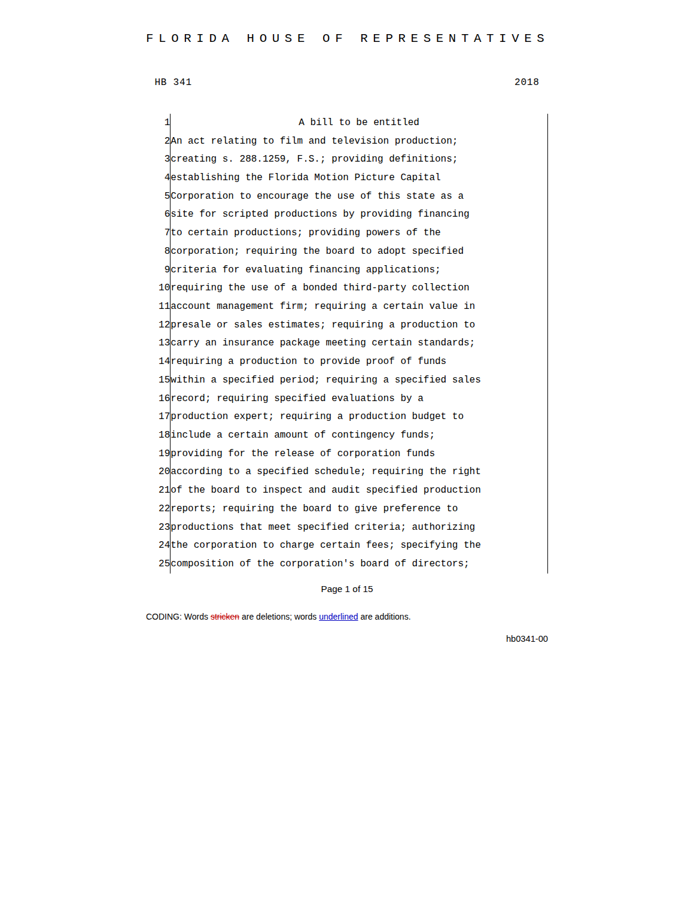FLORIDA HOUSE OF REPRESENTATIVES
HB 341 2018
| 1 2 3 4 5 6 7 8 9 10 11 12 13 14 15 16 17 18 19 20 21 22 23 24 25 | A bill to be entitled An act relating to film and television production; creating s. 288.1259, F.S.; providing definitions; establishing the Florida Motion Picture Capital Corporation to encourage the use of this state as a site for scripted productions by providing financing to certain productions; providing powers of the corporation; requiring the board to adopt specified criteria for evaluating financing applications; requiring the use of a bonded third-party collection account management firm; requiring a certain value in presale or sales estimates; requiring a production to carry an insurance package meeting certain standards; requiring a production to provide proof of funds within a specified period; requiring a specified sales record; requiring specified evaluations by a production expert; requiring a production budget to include a certain amount of contingency funds; providing for the release of corporation funds according to a specified schedule; requiring the right of the board to inspect and audit specified production reports; requiring the board to give preference to productions that meet specified criteria; authorizing the corporation to charge certain fees; specifying the composition of the corporation's board of directors; |
Page 1 of 15
CODING: Words stricken are deletions; words underlined are additions.
hb0341-00